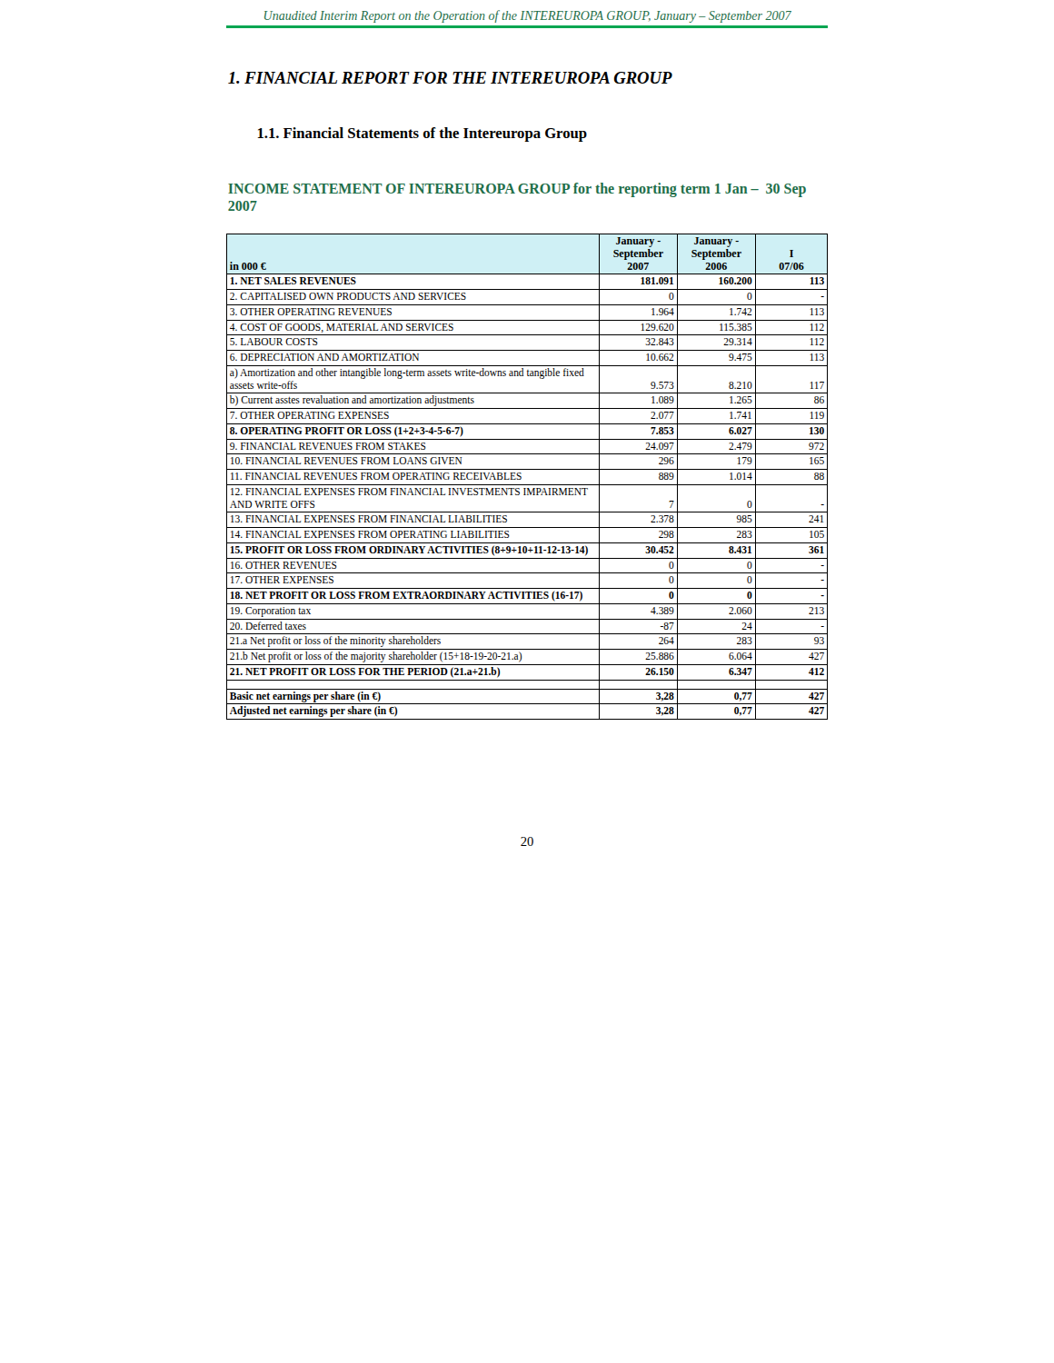Unaudited Interim Report on the Operation of the INTEREUROPA GROUP, January – September 2007
1. FINANCIAL REPORT FOR THE INTEREUROPA GROUP
1.1. Financial Statements of the Intereuropa Group
INCOME STATEMENT OF INTEREUROPA GROUP for the reporting term 1 Jan – 30 Sep 2007
| in 000 € | January - September 2007 | January - September 2006 | I 07/06 |
| --- | --- | --- | --- |
| 1. NET SALES REVENUES | 181.091 | 160.200 | 113 |
| 2. CAPITALISED OWN PRODUCTS AND SERVICES | 0 | 0 | - |
| 3. OTHER OPERATING REVENUES | 1.964 | 1.742 | 113 |
| 4. COST OF GOODS, MATERIAL AND SERVICES | 129.620 | 115.385 | 112 |
| 5. LABOUR COSTS | 32.843 | 29.314 | 112 |
| 6. DEPRECIATION AND AMORTIZATION | 10.662 | 9.475 | 113 |
| a) Amortization and other intangible long-term assets write-downs and tangible fixed assets write-offs | 9.573 | 8.210 | 117 |
| b) Current asstes revaluation and amortization adjustments | 1.089 | 1.265 | 86 |
| 7. OTHER OPERATING EXPENSES | 2.077 | 1.741 | 119 |
| 8. OPERATING PROFIT OR LOSS (1+2+3-4-5-6-7) | 7.853 | 6.027 | 130 |
| 9. FINANCIAL REVENUES FROM STAKES | 24.097 | 2.479 | 972 |
| 10. FINANCIAL REVENUES FROM LOANS GIVEN | 296 | 179 | 165 |
| 11. FINANCIAL REVENUES FROM OPERATING RECEIVABLES | 889 | 1.014 | 88 |
| 12. FINANCIAL EXPENSES FROM FINANCIAL INVESTMENTS IMPAIRMENT AND WRITE OFFS | 7 | 0 | - |
| 13. FINANCIAL EXPENSES FROM FINANCIAL LIABILITIES | 2.378 | 985 | 241 |
| 14. FINANCIAL EXPENSES FROM OPERATING LIABILITIES | 298 | 283 | 105 |
| 15. PROFIT OR LOSS FROM ORDINARY ACTIVITIES (8+9+10+11-12-13-14) | 30.452 | 8.431 | 361 |
| 16. OTHER REVENUES | 0 | 0 | - |
| 17. OTHER EXPENSES | 0 | 0 | - |
| 18. NET PROFIT OR LOSS FROM EXTRAORDINARY ACTIVITIES (16-17) | 0 | 0 | - |
| 19. Corporation tax | 4.389 | 2.060 | 213 |
| 20. Deferred taxes | -87 | 24 | - |
| 21.a Net profit or loss of the minority shareholders | 264 | 283 | 93 |
| 21.b Net profit or loss of the majority shareholder (15+18-19-20-21.a) | 25.886 | 6.064 | 427 |
| 21. NET PROFIT OR LOSS FOR THE PERIOD (21.a+21.b) | 26.150 | 6.347 | 412 |
| Basic net earnings per share (in €) | 3,28 | 0,77 | 427 |
| Adjusted net earnings per share (in €) | 3,28 | 0,77 | 427 |
20